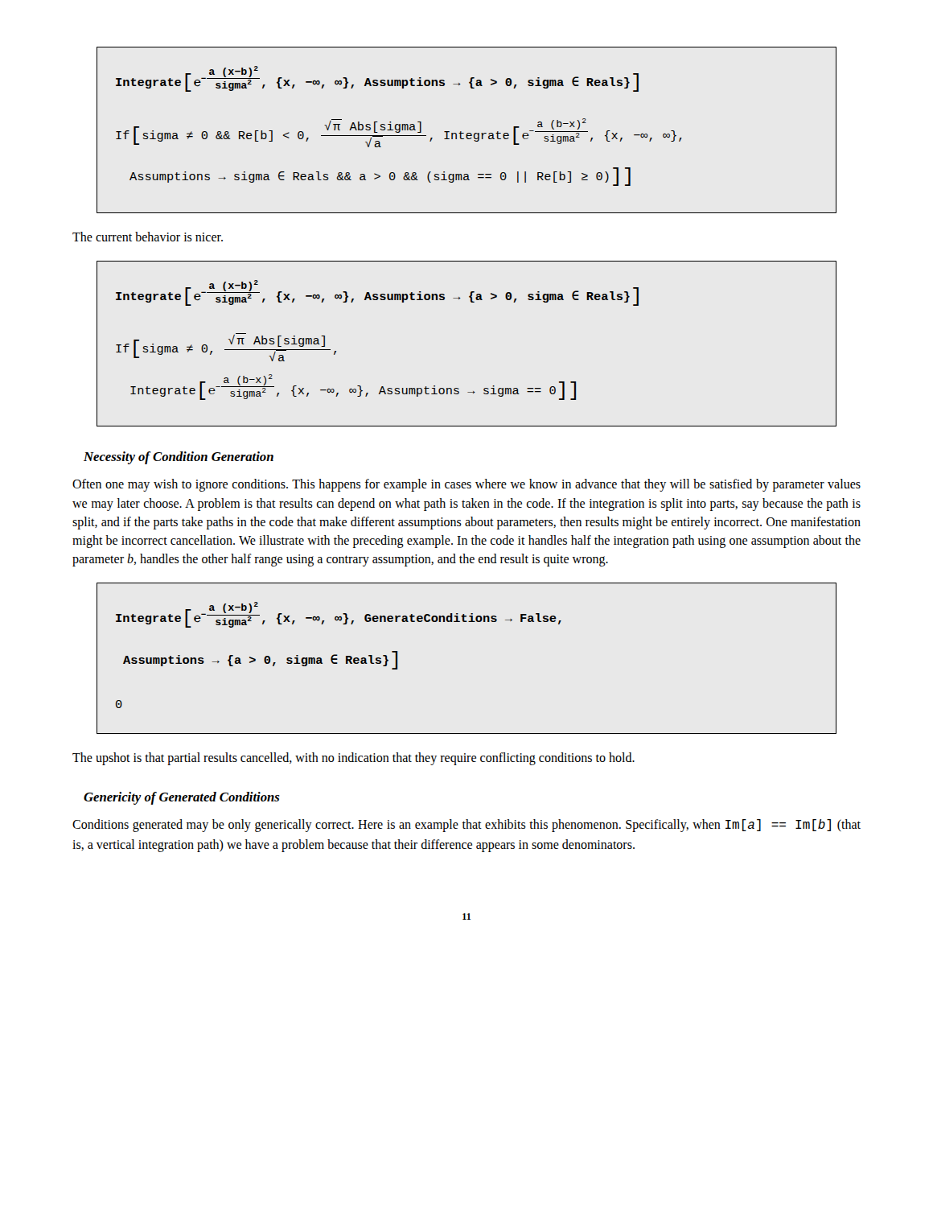Integrate[℮−a (x−b)2 sigma2, {x, −∞, ∞}, Assumptions → {a > 0, sigma ∈ Reals}]
If[sigma ≠ 0 && Re[b] < 0, √π Abs[sigma]√a, Integrate[℮−a (b−x)2 sigma2, {x, −∞, ∞},
Assumptions → sigma ∈ Reals && a > 0 && (sigma == 0 || Re[b] ≥ 0)]]
The current behavior is nicer.
Integrate[℮−a (x−b)2 sigma2, {x, −∞, ∞}, Assumptions → {a > 0, sigma ∈ Reals}]
If[sigma ≠ 0, √π Abs[sigma]√a,
Integrate[℮−a (b−x)2 sigma2, {x, −∞, ∞}, Assumptions → sigma == 0]]
Necessity of Condition Generation
Often one may wish to ignore conditions. This happens for example in cases where we know in advance that they will be satisfied by parameter values we may later choose. A problem is that results can depend on what path is taken in the code. If the integration is split into parts, say because the path is split, and if the parts take paths in the code that make different assumptions about parameters, then results might be entirely incorrect. One manifestation might be incorrect cancellation. We illustrate with the preceding example. In the code it handles half the integration path using one assumption about the parameter b, handles the other half range using a contrary assumption, and the end result is quite wrong.
Integrate[℮−a (x−b)2 sigma2, {x, −∞, ∞}, GenerateConditions → False,
Assumptions → {a > 0, sigma ∈ Reals}]
0
The upshot is that partial results cancelled, with no indication that they require conflicting conditions to hold.
Genericity of Generated Conditions
Conditions generated may be only generically correct. Here is an example that exhibits this phenomenon. Specifically, when Im[a] == Im[b] (that is, a vertical integration path) we have a problem because that their difference appears in some denominators.
11